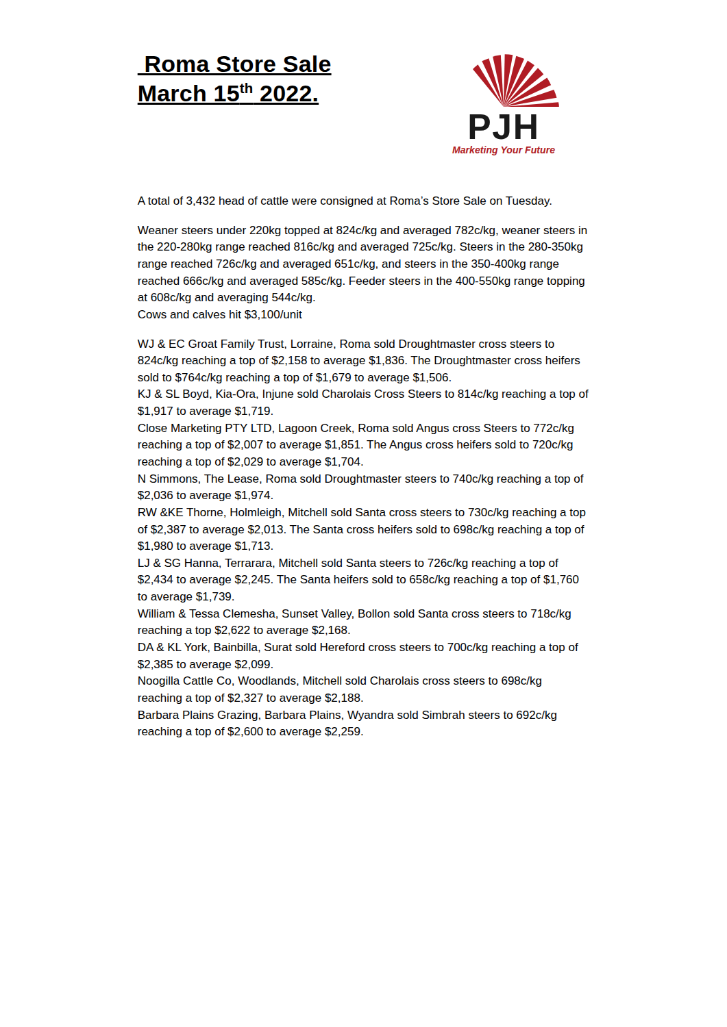Roma Store Sale March 15th 2022.
PJH Marketing Your Future
A total of 3,432 head of cattle were consigned at Roma’s Store Sale on Tuesday.
Weaner steers under 220kg topped at 824c/kg and averaged 782c/kg, weaner steers in the 220-280kg range reached 816c/kg and averaged 725c/kg. Steers in the 280-350kg range reached 726c/kg and averaged 651c/kg, and steers in the 350-400kg range reached 666c/kg and averaged 585c/kg. Feeder steers in the 400-550kg range topping at 608c/kg and averaging 544c/kg.
Cows and calves hit $3,100/unit
WJ & EC Groat Family Trust, Lorraine, Roma sold Droughtmaster cross steers to 824c/kg reaching a top of $2,158 to average $1,836. The Droughtmaster cross heifers sold to $764c/kg reaching a top of $1,679 to average $1,506.
KJ & SL Boyd, Kia-Ora, Injune sold Charolais Cross Steers to 814c/kg reaching a top of $1,917 to average $1,719.
Close Marketing PTY LTD, Lagoon Creek, Roma sold Angus cross Steers to 772c/kg reaching a top of $2,007 to average $1,851. The Angus cross heifers sold to 720c/kg reaching a top of $2,029 to average $1,704.
N Simmons, The Lease, Roma sold Droughtmaster steers to 740c/kg reaching a top of $2,036 to average $1,974.
RW &KE Thorne, Holmleigh, Mitchell sold Santa cross steers to 730c/kg reaching a top of $2,387 to average $2,013. The Santa cross heifers sold to 698c/kg reaching a top of $1,980 to average $1,713.
LJ & SG Hanna, Terrarara, Mitchell sold Santa steers to 726c/kg reaching a top of $2,434 to average $2,245. The Santa heifers sold to 658c/kg reaching a top of $1,760 to average $1,739.
William & Tessa Clemesha, Sunset Valley, Bollon sold Santa cross steers to 718c/kg reaching a top $2,622 to average $2,168.
DA & KL York, Bainbilla, Surat sold Hereford cross steers to 700c/kg reaching a top of $2,385 to average $2,099.
Noogilla Cattle Co, Woodlands, Mitchell sold Charolais cross steers to 698c/kg reaching a top of $2,327 to average $2,188.
Barbara Plains Grazing, Barbara Plains, Wyandra sold Simbrah steers to 692c/kg reaching a top of $2,600 to average $2,259.